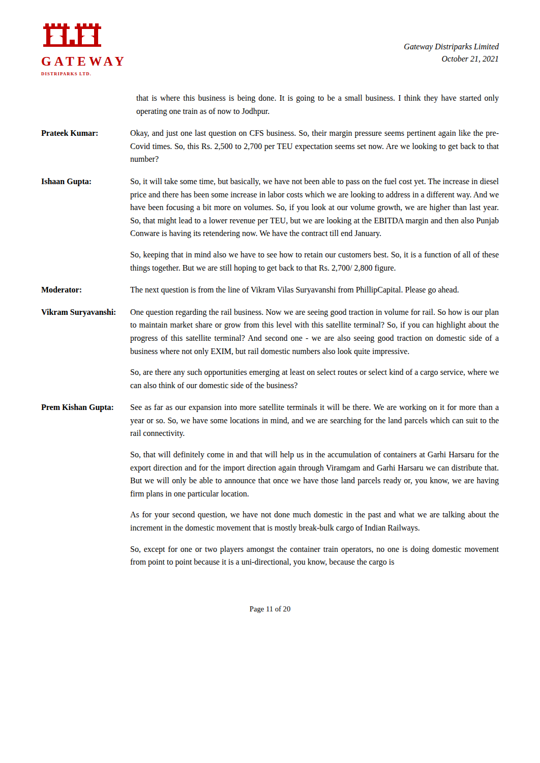GATEWAY
DISTRIPARKS LTD.
Gateway Distriparks Limited
October 21, 2021
that is where this business is being done. It is going to be a small business. I think they have started only operating one train as of now to Jodhpur.
| Prateek Kumar: | Okay, and just one last question on CFS business. So, their margin pressure seems pertinent again like the pre-Covid times. So, this Rs. 2,500 to 2,700 per TEU expectation seems set now. Are we looking to get back to that number? |
| Ishaan Gupta: | So, it will take some time, but basically, we have not been able to pass on the fuel cost yet. The increase in diesel price and there has been some increase in labor costs which we are looking to address in a different way. And we have been focusing a bit more on volumes. So, if you look at our volume growth, we are higher than last year. So, that might lead to a lower revenue per TEU, but we are looking at the EBITDA margin and then also Punjab Conware is having its retendering now. We have the contract till end January. So, keeping that in mind also we have to see how to retain our customers best. So, it is a function of all of these things together. But we are still hoping to get back to that Rs. 2,700/ 2,800 figure. |
| Moderator: | The next question is from the line of Vikram Vilas Suryavanshi from PhillipCapital. Please go ahead. |
| Vikram Suryavanshi: | One question regarding the rail business. Now we are seeing good traction in volume for rail. So how is our plan to maintain market share or grow from this level with this satellite terminal? So, if you can highlight about the progress of this satellite terminal? And second one - we are also seeing good traction on domestic side of a business where not only EXIM, but rail domestic numbers also look quite impressive. So, are there any such opportunities emerging at least on select routes or select kind of a cargo service, where we can also think of our domestic side of the business? |
| Prem Kishan Gupta: | See as far as our expansion into more satellite terminals it will be there. We are working on it for more than a year or so. So, we have some locations in mind, and we are searching for the land parcels which can suit to the rail connectivity. So, that will definitely come in and that will help us in the accumulation of containers at Garhi Harsaru for the export direction and for the import direction again through Viramgam and Garhi Harsaru we can distribute that. But we will only be able to announce that once we have those land parcels ready or, you know, we are having firm plans in one particular location. As for your second question, we have not done much domestic in the past and what we are talking about the increment in the domestic movement that is mostly break-bulk cargo of Indian Railways. So, except for one or two players amongst the container train operators, no one is doing domestic movement from point to point because it is a uni-directional, you know, because the cargo is |
Page 11 of 20